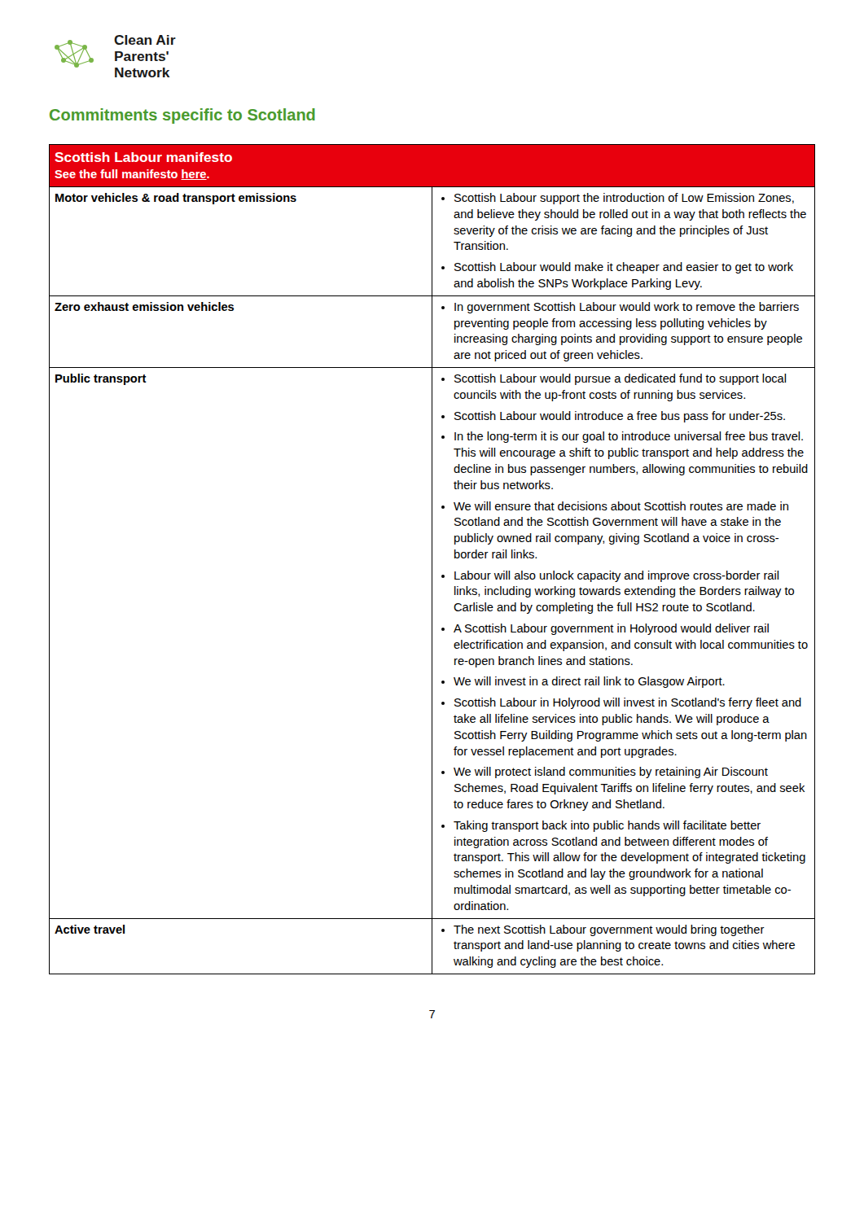Clean Air
Parents'
Network
Commitments specific to Scotland
| Scottish Labour manifesto See the full manifesto here . |
| Motor vehicles & road transport emissions | Scottish Labour support the introduction of Low Emission Zones, and believe they should be rolled out in a way that both reflects the severity of the crisis we are facing and the principles of Just Transition. Scottish Labour would make it cheaper and easier to get to work and abolish the SNPs Workplace Parking Levy. |
| Zero exhaust emission vehicles | In government Scottish Labour would work to remove the barriers preventing people from accessing less polluting vehicles by increasing charging points and providing support to ensure people are not priced out of green vehicles. |
| Public transport | Scottish Labour would pursue a dedicated fund to support local councils with the up-front costs of running bus services. Scottish Labour would introduce a free bus pass for under-25s. In the long-term it is our goal to introduce universal free bus travel. This will encourage a shift to public transport and help address the decline in bus passenger numbers, allowing communities to rebuild their bus networks. We will ensure that decisions about Scottish routes are made in Scotland and the Scottish Government will have a stake in the publicly owned rail company, giving Scotland a voice in cross-border rail links. Labour will also unlock capacity and improve cross-border rail links, including working towards extending the Borders railway to Carlisle and by completing the full HS2 route to Scotland. A Scottish Labour government in Holyrood would deliver rail electrification and expansion, and consult with local communities to re-open branch lines and stations. We will invest in a direct rail link to Glasgow Airport. Scottish Labour in Holyrood will invest in Scotland's ferry fleet and take all lifeline services into public hands. We will produce a Scottish Ferry Building Programme which sets out a long-term plan for vessel replacement and port upgrades. We will protect island communities by retaining Air Discount Schemes, Road Equivalent Tariffs on lifeline ferry routes, and seek to reduce fares to Orkney and Shetland. Taking transport back into public hands will facilitate better integration across Scotland and between different modes of transport. This will allow for the development of integrated ticketing schemes in Scotland and lay the groundwork for a national multimodal smartcard, as well as supporting better timetable co-ordination. |
| Active travel | The next Scottish Labour government would bring together transport and land-use planning to create towns and cities where walking and cycling are the best choice. |
7